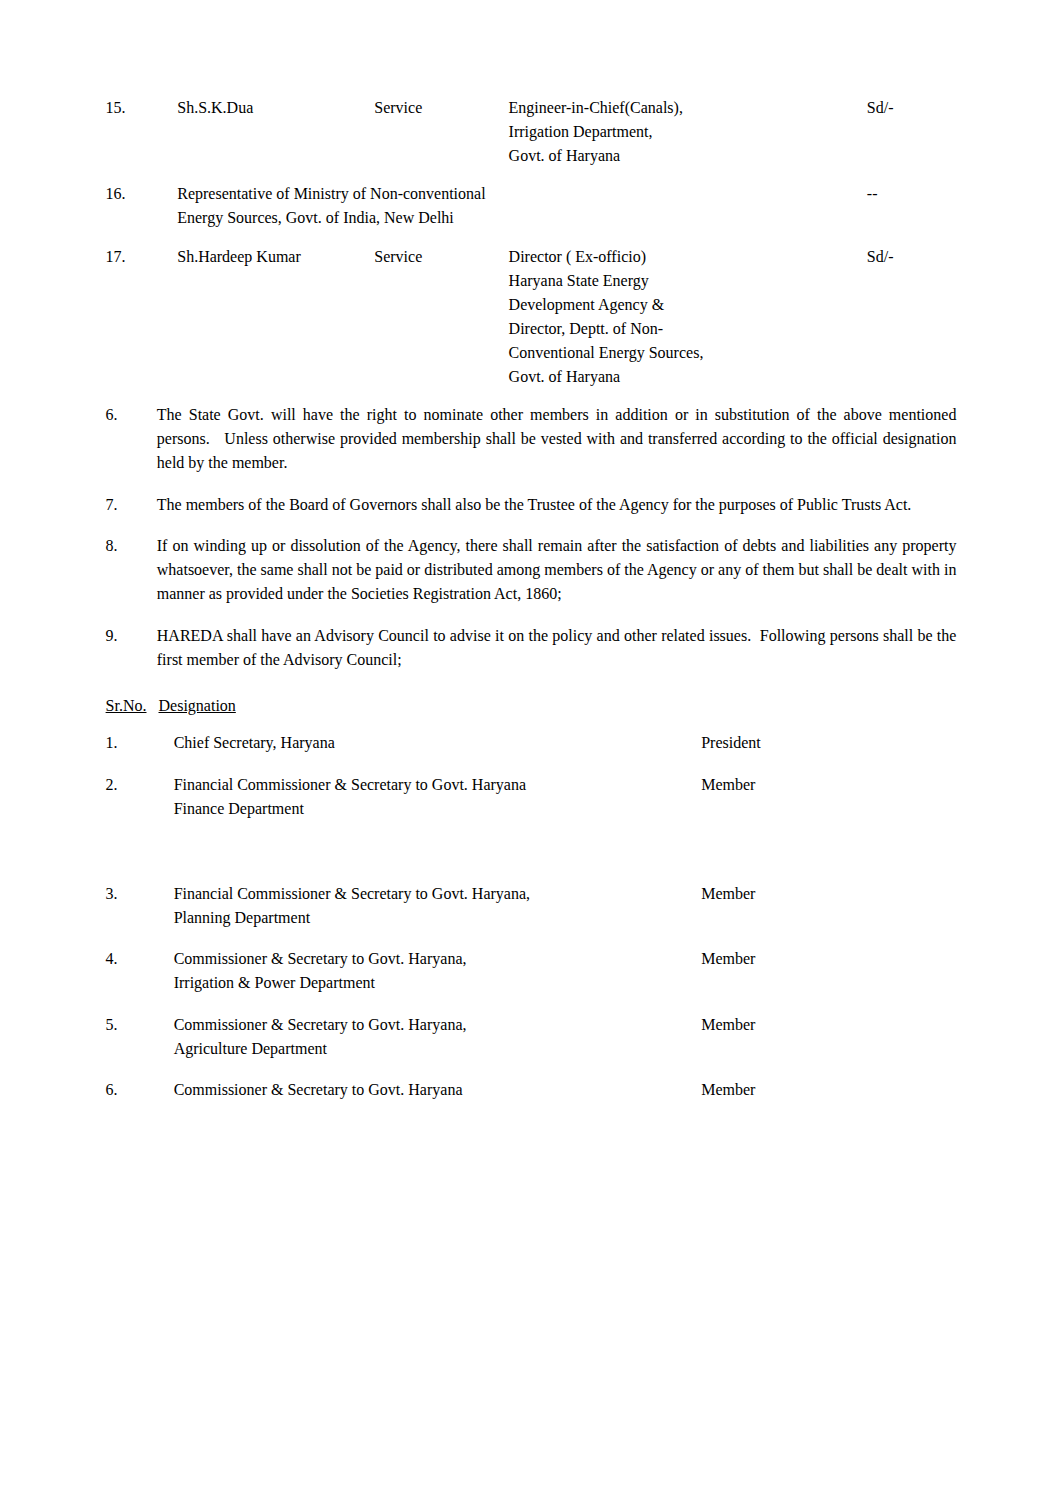| 15. | Sh.S.K.Dua | Service | Engineer-in-Chief(Canals), Irrigation Department, Govt. of Haryana | Sd/- |
| 16. | Representative of Ministry of Non-conventional Energy Sources, Govt. of India, New Delhi | -- |
| 17. | Sh.Hardeep Kumar | Service | Director ( Ex-officio) Haryana State Energy Development Agency & Director, Deptt. of Non- Conventional Energy Sources, Govt. of Haryana | Sd/- |
6.
The State Govt. will have the right to nominate other members in addition or in substitution of the above mentioned persons. Unless otherwise provided membership shall be vested with and transferred according to the official designation held by the member.
7.
The members of the Board of Governors shall also be the Trustee of the Agency for the purposes of Public Trusts Act.
8.
If on winding up or dissolution of the Agency, there shall remain after the satisfaction of debts and liabilities any property whatsoever, the same shall not be paid or distributed among members of the Agency or any of them but shall be dealt with in manner as provided under the Societies Registration Act, 1860;
9.
HAREDA shall have an Advisory Council to advise it on the policy and other related issues. Following persons shall be the first member of the Advisory Council;
Sr.No. Designation
| 1. | Chief Secretary, Haryana | President |
| 2. | Financial Commissioner & Secretary to Govt. Haryana Finance Department | Member |
| 3. | Financial Commissioner & Secretary to Govt. Haryana, Planning Department | Member |
| 4. | Commissioner & Secretary to Govt. Haryana, Irrigation & Power Department | Member |
| 5. | Commissioner & Secretary to Govt. Haryana, Agriculture Department | Member |
| 6. | Commissioner & Secretary to Govt. Haryana | Member |